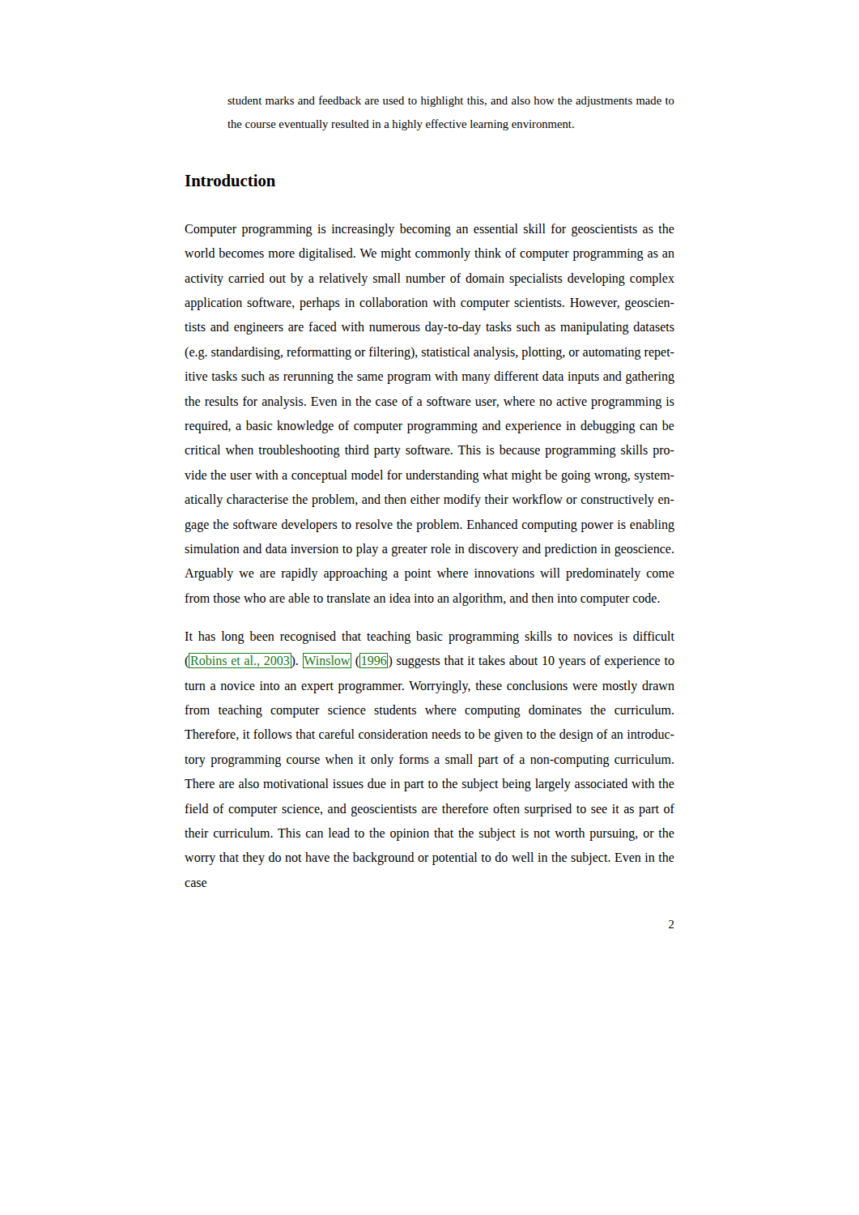student marks and feedback are used to highlight this, and also how the adjustments made to the course eventually resulted in a highly effective learning environment.
Introduction
Computer programming is increasingly becoming an essential skill for geoscientists as the world becomes more digitalised. We might commonly think of computer programming as an activity carried out by a relatively small number of domain specialists developing complex application software, perhaps in collaboration with computer scientists. However, geoscientists and engineers are faced with numerous day-to-day tasks such as manipulating datasets (e.g. standardising, reformatting or filtering), statistical analysis, plotting, or automating repetitive tasks such as rerunning the same program with many different data inputs and gathering the results for analysis. Even in the case of a software user, where no active programming is required, a basic knowledge of computer programming and experience in debugging can be critical when troubleshooting third party software. This is because programming skills provide the user with a conceptual model for understanding what might be going wrong, systematically characterise the problem, and then either modify their workflow or constructively engage the software developers to resolve the problem. Enhanced computing power is enabling simulation and data inversion to play a greater role in discovery and prediction in geoscience. Arguably we are rapidly approaching a point where innovations will predominately come from those who are able to translate an idea into an algorithm, and then into computer code.
It has long been recognised that teaching basic programming skills to novices is difficult (Robins et al., 2003). Winslow (1996) suggests that it takes about 10 years of experience to turn a novice into an expert programmer. Worryingly, these conclusions were mostly drawn from teaching computer science students where computing dominates the curriculum. Therefore, it follows that careful consideration needs to be given to the design of an introductory programming course when it only forms a small part of a non-computing curriculum. There are also motivational issues due in part to the subject being largely associated with the field of computer science, and geoscientists are therefore often surprised to see it as part of their curriculum. This can lead to the opinion that the subject is not worth pursuing, or the worry that they do not have the background or potential to do well in the subject. Even in the case
2